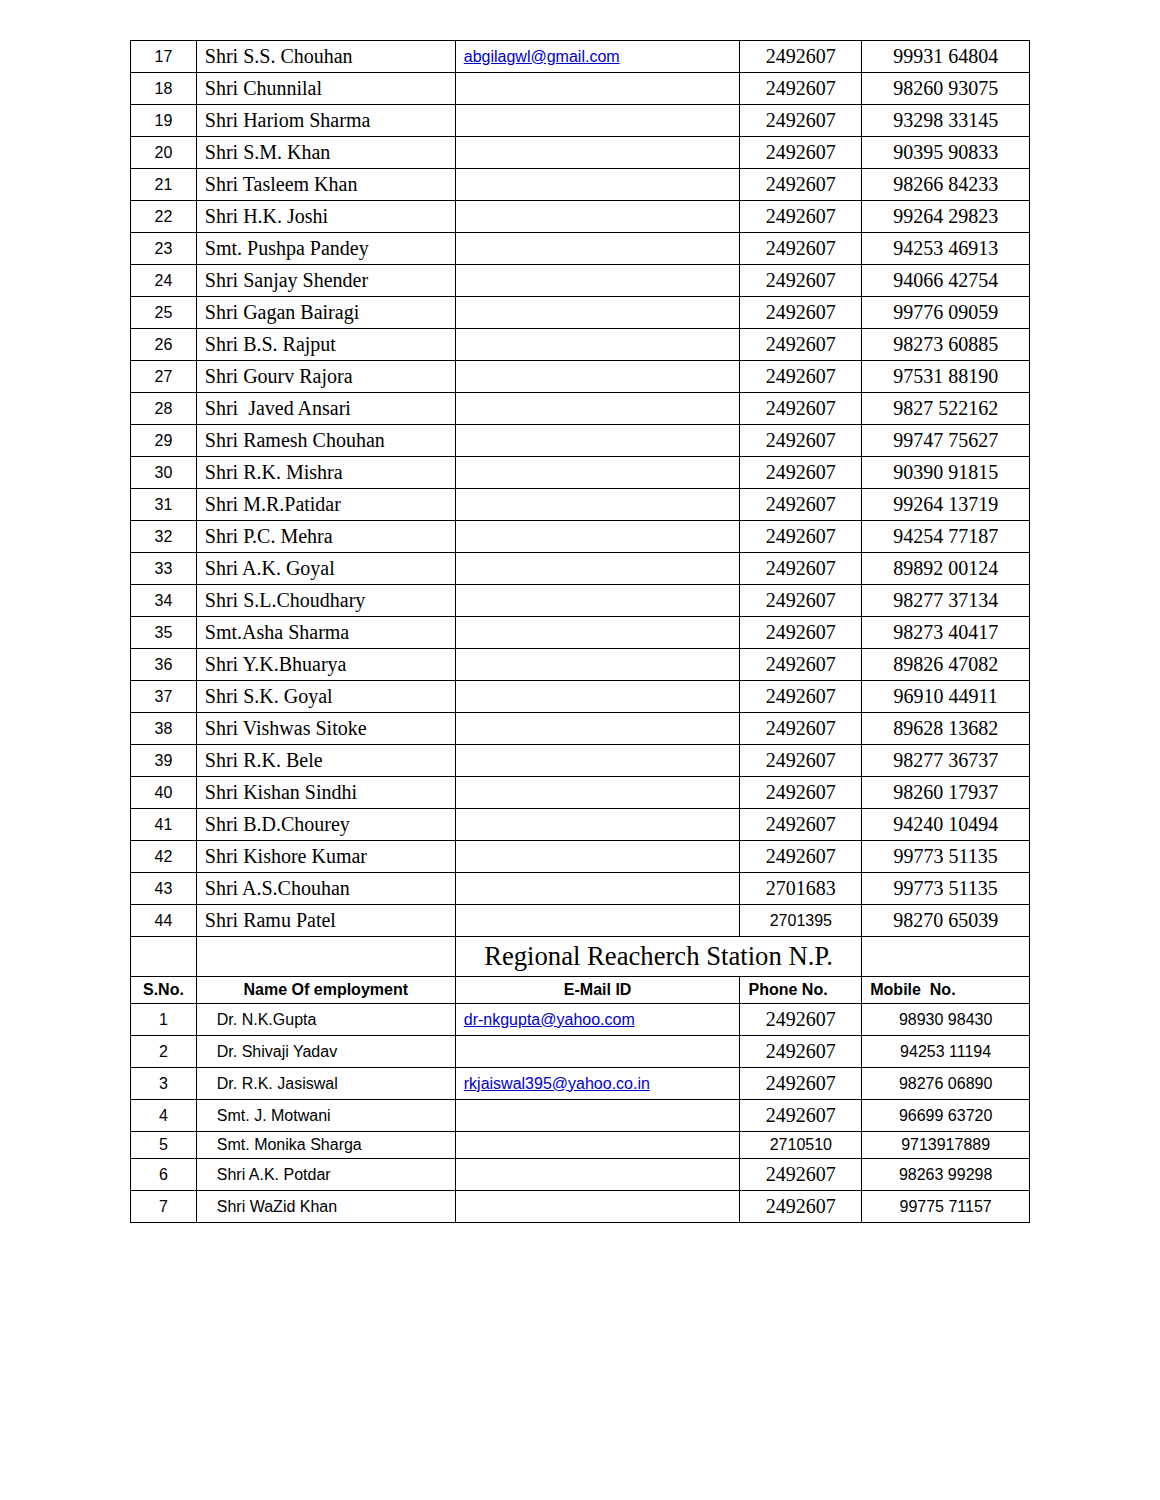| 17 | Shri S.S. Chouhan | abgilagwl@gmail.com | 2492607 | 99931 64804 |
| 18 | Shri Chunnilal | | 2492607 | 98260 93075 |
| 19 | Shri Hariom Sharma | | 2492607 | 93298 33145 |
| 20 | Shri S.M. Khan | | 2492607 | 90395 90833 |
| 21 | Shri Tasleem Khan | | 2492607 | 98266 84233 |
| 22 | Shri H.K. Joshi | | 2492607 | 99264 29823 |
| 23 | Smt. Pushpa Pandey | | 2492607 | 94253 46913 |
| 24 | Shri Sanjay Shender | | 2492607 | 94066 42754 |
| 25 | Shri Gagan Bairagi | | 2492607 | 99776 09059 |
| 26 | Shri B.S. Rajput | | 2492607 | 98273 60885 |
| 27 | Shri Gourv Rajora | | 2492607 | 97531 88190 |
| 28 | Shri Javed Ansari | | 2492607 | 9827 522162 |
| 29 | Shri Ramesh Chouhan | | 2492607 | 99747 75627 |
| 30 | Shri R.K. Mishra | | 2492607 | 90390 91815 |
| 31 | Shri M.R.Patidar | | 2492607 | 99264 13719 |
| 32 | Shri P.C. Mehra | | 2492607 | 94254 77187 |
| 33 | Shri A.K. Goyal | | 2492607 | 89892 00124 |
| 34 | Shri S.L.Choudhary | | 2492607 | 98277 37134 |
| 35 | Smt.Asha Sharma | | 2492607 | 98273 40417 |
| 36 | Shri Y.K.Bhuarya | | 2492607 | 89826 47082 |
| 37 | Shri S.K. Goyal | | 2492607 | 96910 44911 |
| 38 | Shri Vishwas Sitoke | | 2492607 | 89628 13682 |
| 39 | Shri R.K. Bele | | 2492607 | 98277 36737 |
| 40 | Shri Kishan Sindhi | | 2492607 | 98260 17937 |
| 41 | Shri B.D.Chourey | | 2492607 | 94240 10494 |
| 42 | Shri Kishore Kumar | | 2492607 | 99773 51135 |
| 43 | Shri A.S.Chouhan | | 2701683 | 99773 51135 |
| 44 | Shri Ramu Patel | | 2701395 | 98270 65039 |
| | | Regional Reacherch Station N.P. | |
| S.No. | Name Of employment | E-Mail ID | Phone No. | Mobile No. |
| 1 | Dr. N.K.Gupta | dr-nkgupta@yahoo.com | 2492607 | 98930 98430 |
| 2 | Dr. Shivaji Yadav | | 2492607 | 94253 11194 |
| 3 | Dr. R.K. Jasiswal | rkjaiswal395@yahoo.co.in | 2492607 | 98276 06890 |
| 4 | Smt. J. Motwani | | 2492607 | 96699 63720 |
| 5 | Smt. Monika Sharga | | 2710510 | 9713917889 |
| 6 | Shri A.K. Potdar | | 2492607 | 98263 99298 |
| 7 | Shri WaZid Khan | | 2492607 | 99775 71157 |